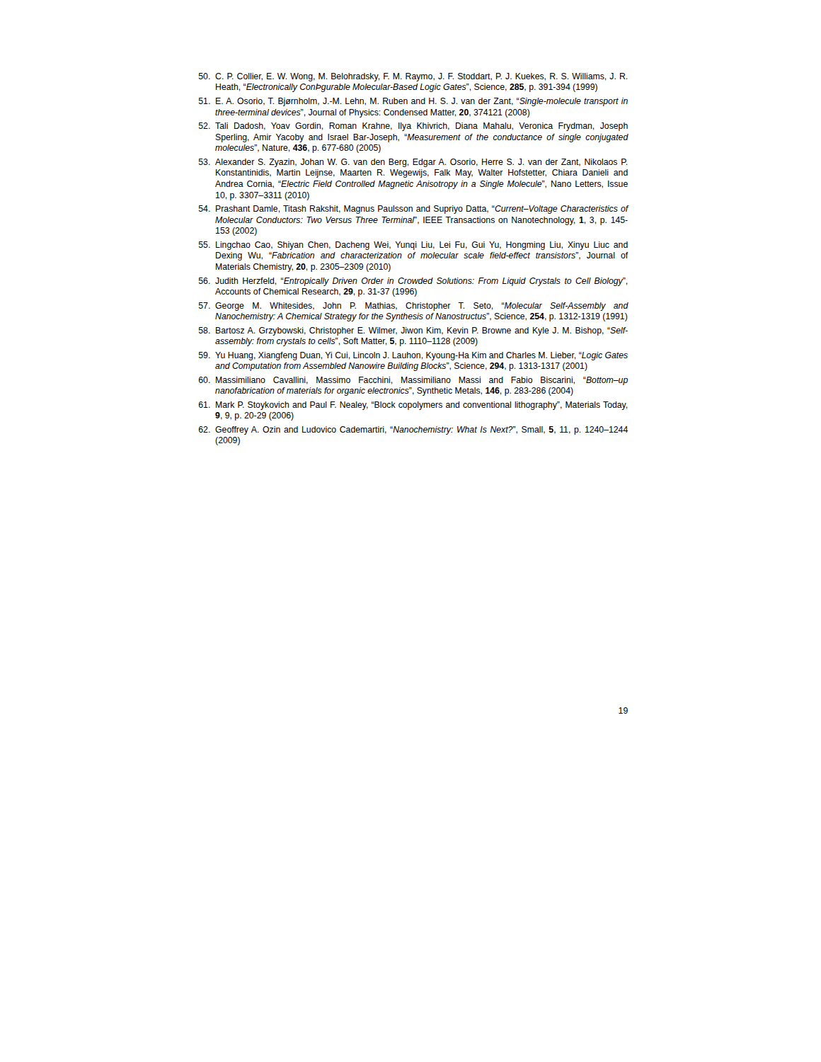50. C. P. Collier, E. W. Wong, M. Belohradsky, F. M. Raymo, J. F. Stoddart, P. J. Kuekes, R. S. Williams, J. R. Heath, “Electronically ConÞgurable Molecular-Based Logic Gates”, Science, 285, p. 391-394 (1999)
51. E. A. Osorio, T. Bjørnholm, J.-M. Lehn, M. Ruben and H. S. J. van der Zant, “Single-molecule transport in three-terminal devices”, Journal of Physics: Condensed Matter, 20, 374121 (2008)
52. Tali Dadosh, Yoav Gordin, Roman Krahne, Ilya Khivrich, Diana Mahalu, Veronica Frydman, Joseph Sperling, Amir Yacoby and Israel Bar-Joseph, “Measurement of the conductance of single conjugated molecules”, Nature, 436, p. 677-680 (2005)
53. Alexander S. Zyazin, Johan W. G. van den Berg, Edgar A. Osorio, Herre S. J. van der Zant, Nikolaos P. Konstantinidis, Martin Leijnse, Maarten R. Wegewijs, Falk May, Walter Hofstetter, Chiara Danieli and Andrea Cornia, “Electric Field Controlled Magnetic Anisotropy in a Single Molecule”, Nano Letters, Issue 10, p. 3307–3311 (2010)
54. Prashant Damle, Titash Rakshit, Magnus Paulsson and Supriyo Datta, “Current–Voltage Characteristics of Molecular Conductors: Two Versus Three Terminal”, IEEE Transactions on Nanotechnology, 1, 3, p. 145-153 (2002)
55. Lingchao Cao, Shiyan Chen, Dacheng Wei, Yunqi Liu, Lei Fu, Gui Yu, Hongming Liu, Xinyu Liuc and Dexing Wu, “Fabrication and characterization of molecular scale field-effect transistors”, Journal of Materials Chemistry, 20, p. 2305–2309 (2010)
56. Judith Herzfeld, “Entropically Driven Order in Crowded Solutions: From Liquid Crystals to Cell Biology”, Accounts of Chemical Research, 29, p. 31-37 (1996)
57. George M. Whitesides, John P. Mathias, Christopher T. Seto, “Molecular Self-Assembly and Nanochemistry: A Chemical Strategy for the Synthesis of Nanostructus”, Science, 254, p. 1312-1319 (1991)
58. Bartosz A. Grzybowski, Christopher E. Wilmer, Jiwon Kim, Kevin P. Browne and Kyle J. M. Bishop, “Self-assembly: from crystals to cells”, Soft Matter, 5, p. 1110–1128 (2009)
59. Yu Huang, Xiangfeng Duan, Yi Cui, Lincoln J. Lauhon, Kyoung-Ha Kim and Charles M. Lieber, “Logic Gates and Computation from Assembled Nanowire Building Blocks”, Science, 294, p. 1313-1317 (2001)
60. Massimiliano Cavallini, Massimo Facchini, Massimiliano Massi and Fabio Biscarini, “Bottom–up nanofabrication of materials for organic electronics”, Synthetic Metals, 146, p. 283-286 (2004)
61. Mark P. Stoykovich and Paul F. Nealey, “Block copolymers and conventional lithography”, Materials Today, 9, 9, p. 20-29 (2006)
62. Geoffrey A. Ozin and Ludovico Cademartiri, “Nanochemistry: What Is Next?”, Small, 5, 11, p. 1240–1244 (2009)
19